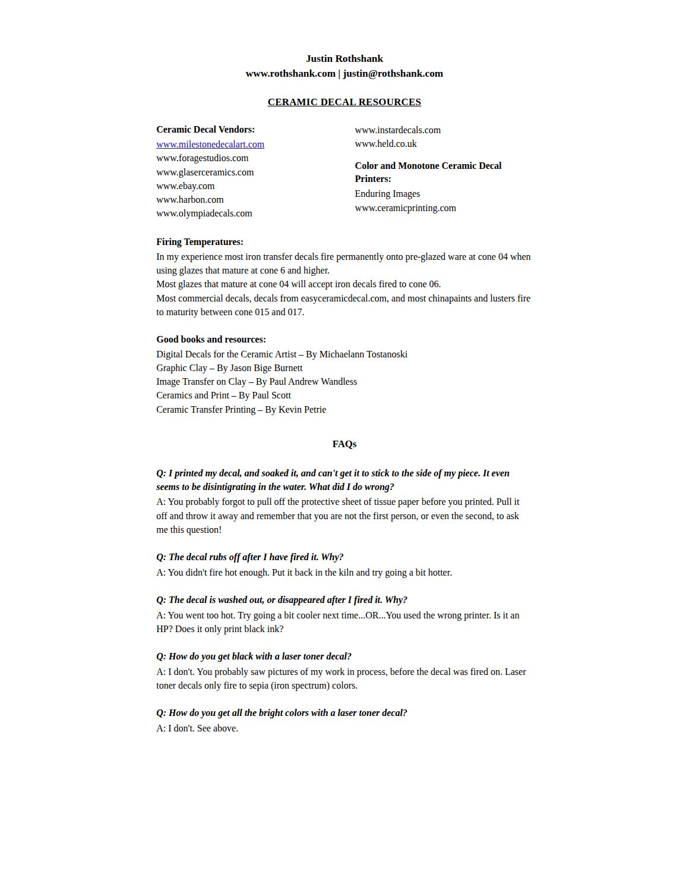Justin Rothshank
www.rothshank.com | justin@rothshank.com
CERAMIC DECAL RESOURCES
Ceramic Decal Vendors:
www.milestonedecalart.com
www.foragestudios.com
www.glaserceramics.com
www.ebay.com
www.harbon.com
www.olympiadecals.com
www.instardecals.com
www.held.co.uk
Color and Monotone Ceramic Decal Printers:
Enduring Images
www.ceramicprinting.com
Firing Temperatures:
In my experience most iron transfer decals fire permanently onto pre-glazed ware at cone 04 when using glazes that mature at cone 6 and higher.
Most glazes that mature at cone 04 will accept iron decals fired to cone 06.
Most commercial decals, decals from easyceramicdecal.com, and most chinapaints and lusters fire to maturity between cone 015 and 017.
Good books and resources:
Digital Decals for the Ceramic Artist – By Michaelann Tostanoski
Graphic Clay – By Jason Bige Burnett
Image Transfer on Clay – By Paul Andrew Wandless
Ceramics and Print – By Paul Scott
Ceramic Transfer Printing – By Kevin Petrie
FAQs
Q: I printed my decal, and soaked it, and can't get it to stick to the side of my piece. It even seems to be disintigrating in the water. What did I do wrong?
A: You probably forgot to pull off the protective sheet of tissue paper before you printed. Pull it off and throw it away and remember that you are not the first person, or even the second, to ask me this question!
Q: The decal rubs off after I have fired it. Why?
A: You didn't fire hot enough. Put it back in the kiln and try going a bit hotter.
Q: The decal is washed out, or disappeared after I fired it. Why?
A: You went too hot. Try going a bit cooler next time...OR...You used the wrong printer. Is it an HP? Does it only print black ink?
Q: How do you get black with a laser toner decal?
A: I don't. You probably saw pictures of my work in process, before the decal was fired on. Laser toner decals only fire to sepia (iron spectrum) colors.
Q: How do you get all the bright colors with a laser toner decal?
A: I don't. See above.